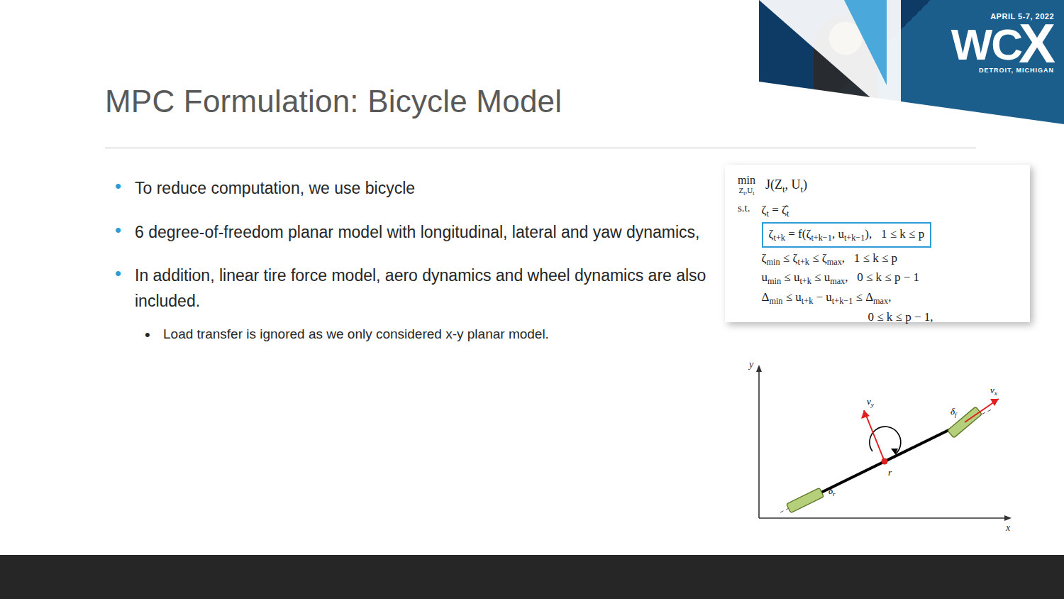APRIL 5-7, 2022
WCX
DETROIT, MICHIGAN
MPC Formulation: Bicycle Model
To reduce computation, we use bicycle
6 degree-of-freedom planar model with longitudinal, lateral and yaw dynamics,
In addition, linear tire force model, aero dynamics and wheel dynamics are also included.
Load transfer is ignored as we only considered x-y planar model.
min Zt,Ut
J(Zt, Ut)
s.t.
ζt = ζ̂t
ζt+k = f(ζt+k−1, ut+k−1), 1 ≤ k ≤ p
ζmin ≤ ζt+k ≤ ζmax, 1 ≤ k ≤ p
umin ≤ ut+k ≤ umax, 0 ≤ k ≤ p − 1
Δmin ≤ ut+k − ut+k−1 ≤ Δmax,
0 ≤ k ≤ p − 1,
y x r vy vx δf δr